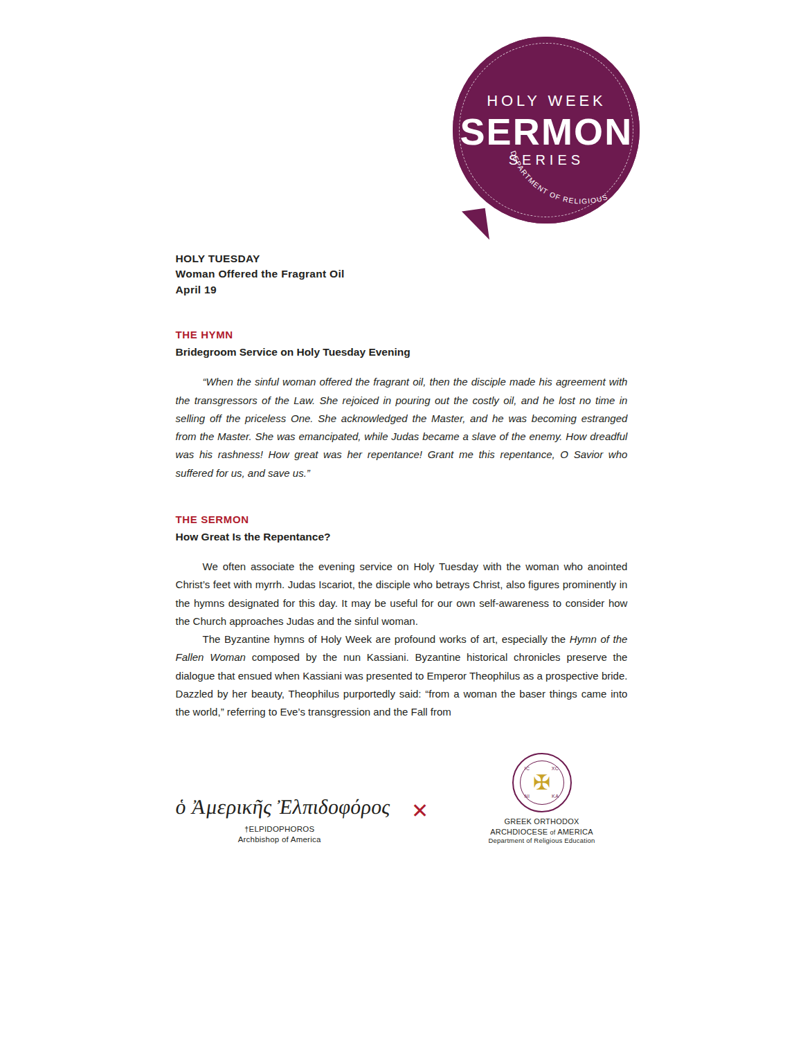HOLY WEEK
SERMON
SERIES
DEPARTMENT OF RELIGIOUS EDUCATION
HOLY TUESDAY Woman Offered the Fragrant Oil April 19
THE HYMN
Bridegroom Service on Holy Tuesday Evening
“When the sinful woman offered the fragrant oil, then the disciple made his agreement with the transgressors of the Law. She rejoiced in pouring out the costly oil, and he lost no time in selling off the priceless One. She acknowledged the Master, and he was becoming estranged from the Master. She was emancipated, while Judas became a slave of the enemy. How dreadful was his rashness! How great was her repentance! Grant me this repentance, O Savior who suffered for us, and save us.”
THE SERMON
How Great Is the Repentance?
We often associate the evening service on Holy Tuesday with the woman who anointed Christ’s feet with myrrh. Judas Iscariot, the disciple who betrays Christ, also figures prominently in the hymns designated for this day. It may be useful for our own self-awareness to consider how the Church approaches Judas and the sinful woman.
The Byzantine hymns of Holy Week are profound works of art, especially the Hymn of the Fallen Woman composed by the nun Kassiani. Byzantine historical chronicles preserve the dialogue that ensued when Kassiani was presented to Emperor Theophilus as a prospective bride. Dazzled by her beauty, Theophilus purportedly said: “from a woman the baser things came into the world,” referring to Eve’s transgression and the Fall from
ὁ Ἀμερικῆς Ἐλπιδοφόρος
†ELPIDOPHOROS
Archbishop of America
✕
IC XC
✠
NI KA
GREEK ORTHODOX
ARCHDIOCESE of AMERICA
Department of Religious Education